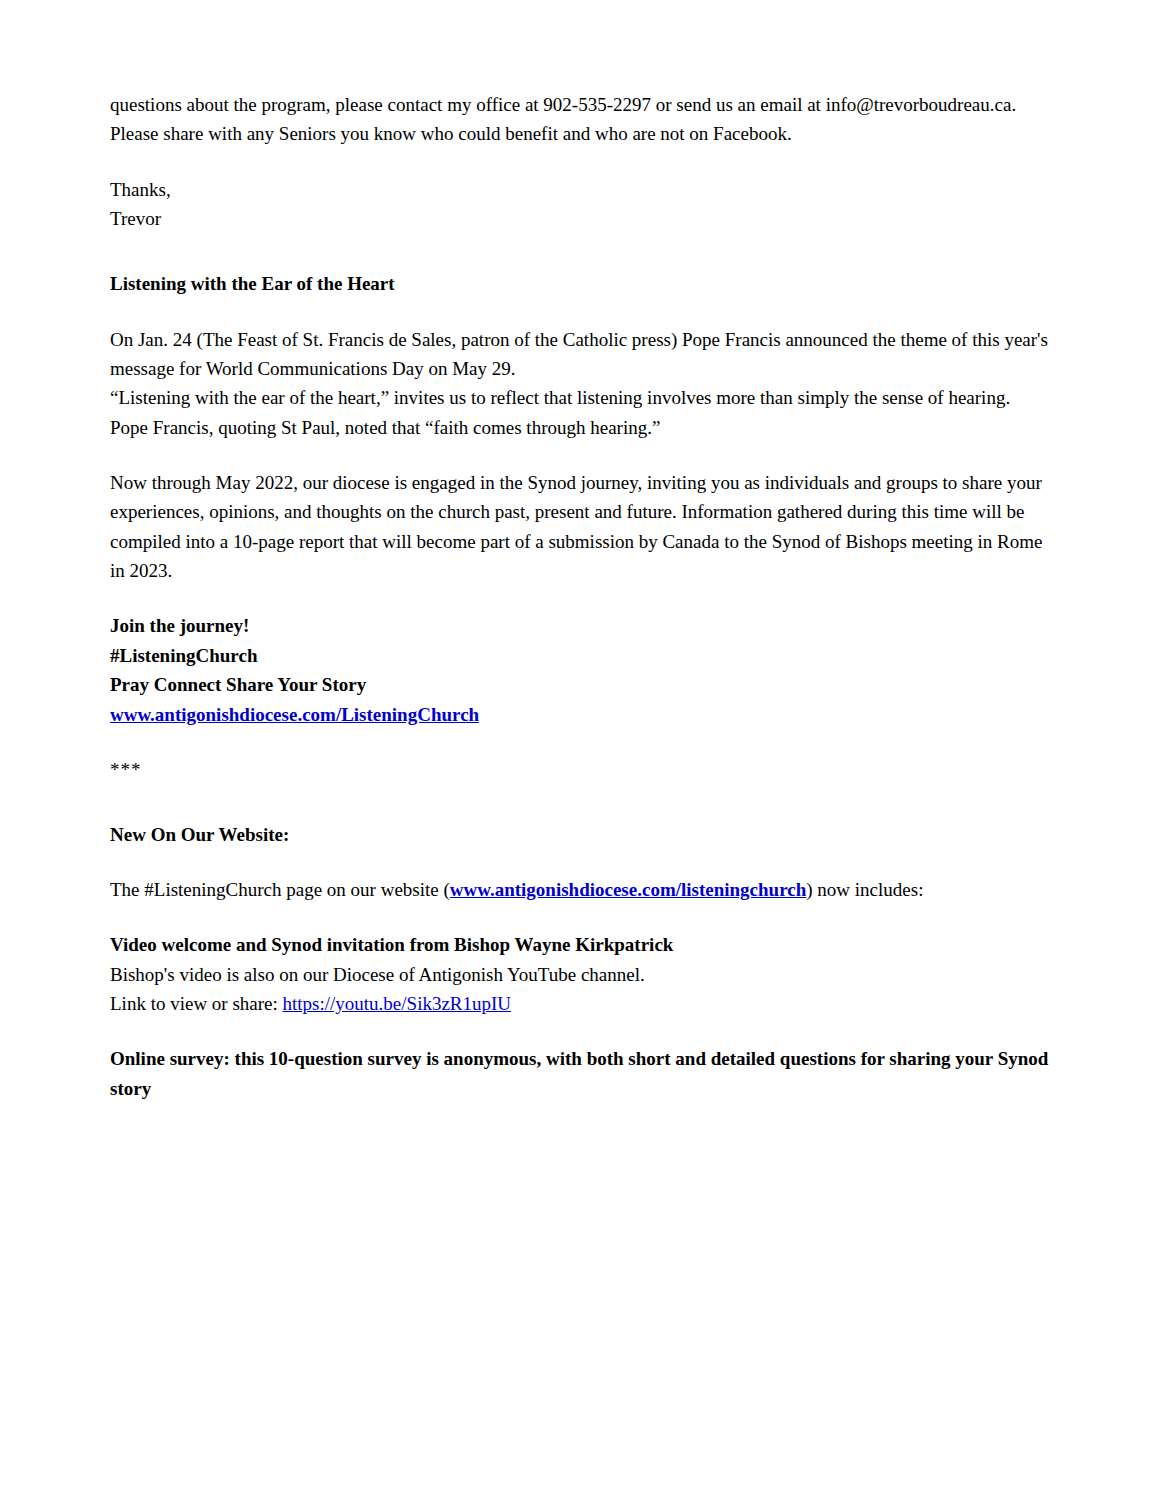questions about the program, please contact my office at 902-535-2297 or send us an email at info@trevorboudreau.ca. Please share with any Seniors you know who could benefit and who are not on Facebook.
Thanks,
Trevor
Listening with the Ear of the Heart
On Jan. 24 (The Feast of St. Francis de Sales, patron of the Catholic press) Pope Francis announced the theme of this year's message for World Communications Day on May 29.
“Listening with the ear of the heart,” invites us to reflect that listening involves more than simply the sense of hearing. Pope Francis, quoting St Paul, noted that “faith comes through hearing.”
Now through May 2022, our diocese is engaged in the Synod journey, inviting you as individuals and groups to share your experiences, opinions, and thoughts on the church past, present and future. Information gathered during this time will be compiled into a 10-page report that will become part of a submission by Canada to the Synod of Bishops meeting in Rome in 2023.
Join the journey!
#ListeningChurch
Pray Connect Share Your Story
www.antigonishdiocese.com/ListeningChurch
***
New On Our Website:
The #ListeningChurch page on our website (www.antigonishdiocese.com/listeningchurch) now includes:
Video welcome and Synod invitation from Bishop Wayne Kirkpatrick
Bishop's video is also on our Diocese of Antigonish YouTube channel.
Link to view or share: https://youtu.be/Sik3zR1upIU
Online survey: this 10-question survey is anonymous, with both short and detailed questions for sharing your Synod story